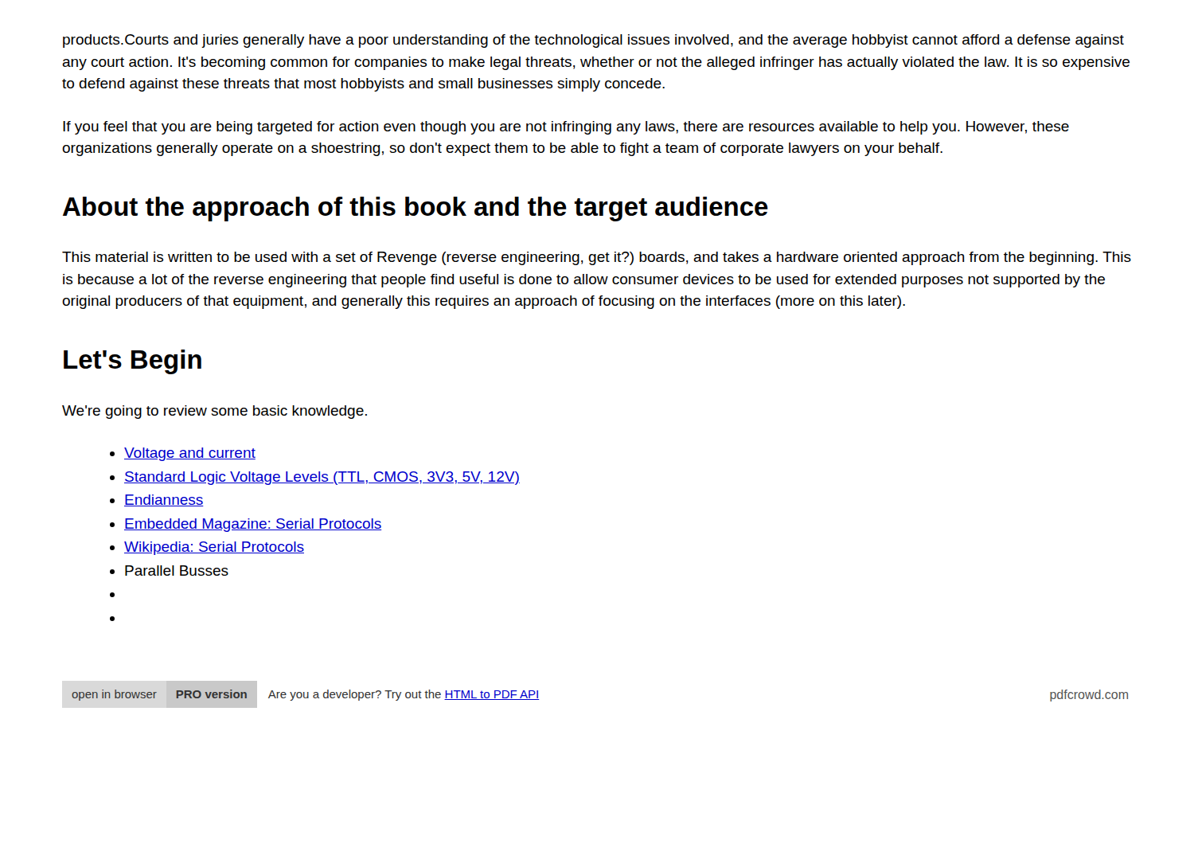products.Courts and juries generally have a poor understanding of the technological issues involved, and the average hobbyist cannot afford a defense against any court action. It's becoming common for companies to make legal threats, whether or not the alleged infringer has actually violated the law. It is so expensive to defend against these threats that most hobbyists and small businesses simply concede.
If you feel that you are being targeted for action even though you are not infringing any laws, there are resources available to help you. However, these organizations generally operate on a shoestring, so don't expect them to be able to fight a team of corporate lawyers on your behalf.
About the approach of this book and the target audience
This material is written to be used with a set of Revenge (reverse engineering, get it?) boards, and takes a hardware oriented approach from the beginning. This is because a lot of the reverse engineering that people find useful is done to allow consumer devices to be used for extended purposes not supported by the original producers of that equipment, and generally this requires an approach of focusing on the interfaces (more on this later).
Let's Begin
We're going to review some basic knowledge.
Voltage and current
Standard Logic Voltage Levels (TTL, CMOS, 3V3, 5V, 12V)
Endianness
Embedded Magazine: Serial Protocols
Wikipedia: Serial Protocols
Parallel Busses
open in browser PRO version Are you a developer? Try out the HTML to PDF API pdfcrowd.com